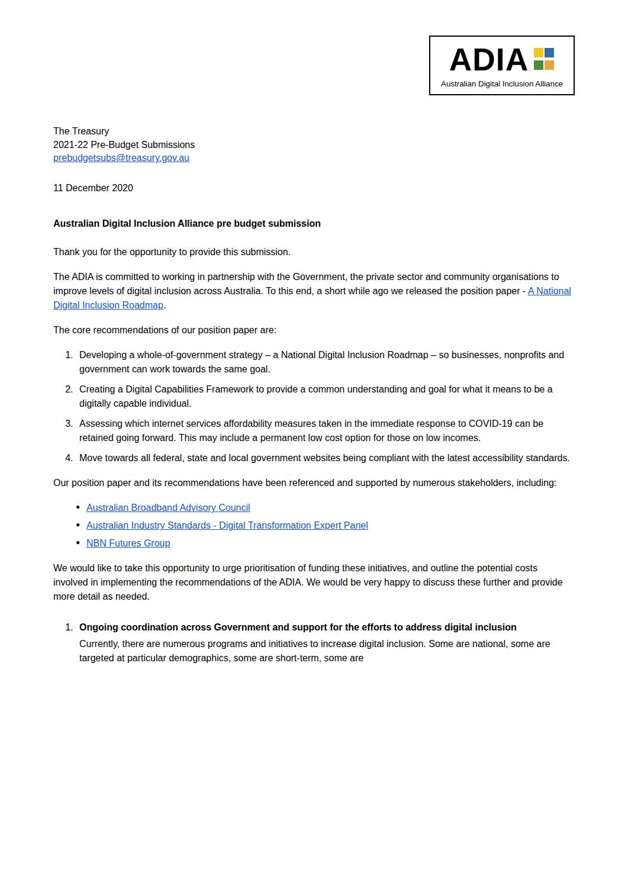ADIA
Australian Digital Inclusion Alliance
The Treasury
2021-22 Pre-Budget Submissions
prebudgetsubs@treasury.gov.au
11 December 2020
Australian Digital Inclusion Alliance pre budget submission
Thank you for the opportunity to provide this submission.
The ADIA is committed to working in partnership with the Government, the private sector and community organisations to improve levels of digital inclusion across Australia. To this end, a short while ago we released the position paper - A National Digital Inclusion Roadmap.
The core recommendations of our position paper are:
Developing a whole-of-government strategy – a National Digital Inclusion Roadmap – so businesses, nonprofits and government can work towards the same goal.
Creating a Digital Capabilities Framework to provide a common understanding and goal for what it means to be a digitally capable individual.
Assessing which internet services affordability measures taken in the immediate response to COVID-19 can be retained going forward. This may include a permanent low cost option for those on low incomes.
Move towards all federal, state and local government websites being compliant with the latest accessibility standards.
Our position paper and its recommendations have been referenced and supported by numerous stakeholders, including:
Australian Broadband Advisory Council
Australian Industry Standards - Digital Transformation Expert Panel
NBN Futures Group
We would like to take this opportunity to urge prioritisation of funding these initiatives, and outline the potential costs involved in implementing the recommendations of the ADIA. We would be very happy to discuss these further and provide more detail as needed.
Ongoing coordination across Government and support for the efforts to address digital inclusion
Currently, there are numerous programs and initiatives to increase digital inclusion. Some are national, some are targeted at particular demographics, some are short-term, some are